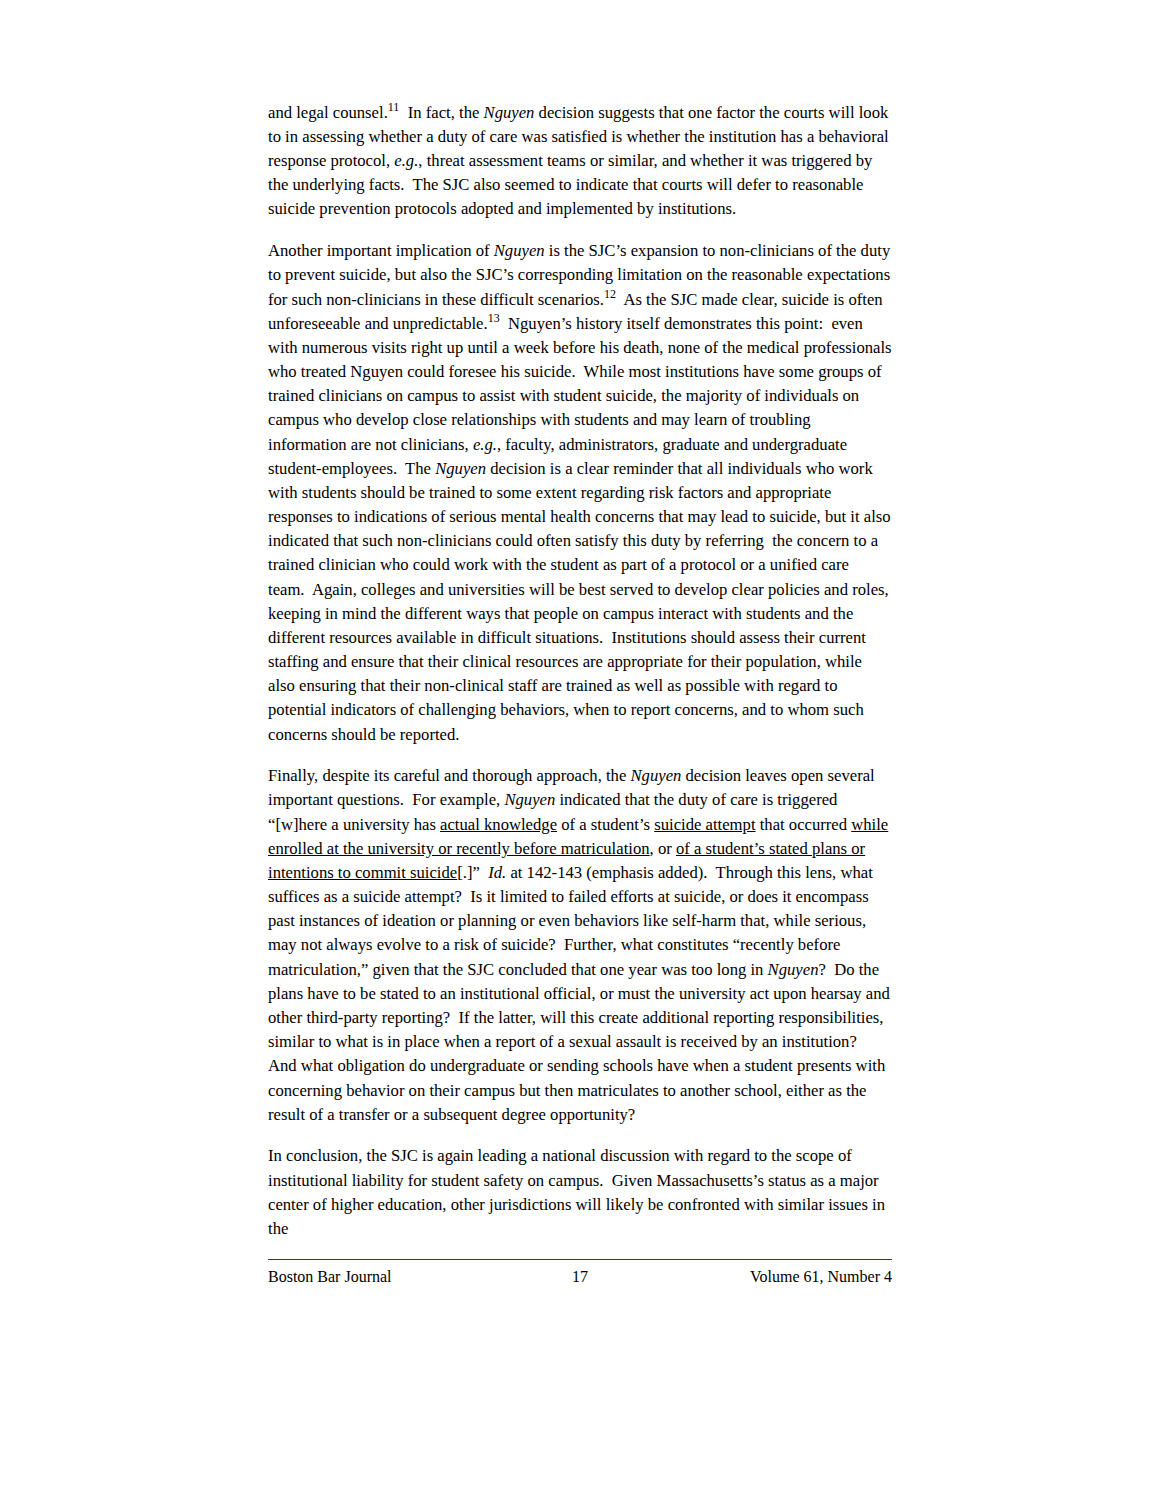and legal counsel.11 In fact, the Nguyen decision suggests that one factor the courts will look to in assessing whether a duty of care was satisfied is whether the institution has a behavioral response protocol, e.g., threat assessment teams or similar, and whether it was triggered by the underlying facts. The SJC also seemed to indicate that courts will defer to reasonable suicide prevention protocols adopted and implemented by institutions.
Another important implication of Nguyen is the SJC’s expansion to non-clinicians of the duty to prevent suicide, but also the SJC’s corresponding limitation on the reasonable expectations for such non-clinicians in these difficult scenarios.12 As the SJC made clear, suicide is often unforeseeable and unpredictable.13 Nguyen’s history itself demonstrates this point: even with numerous visits right up until a week before his death, none of the medical professionals who treated Nguyen could foresee his suicide. While most institutions have some groups of trained clinicians on campus to assist with student suicide, the majority of individuals on campus who develop close relationships with students and may learn of troubling information are not clinicians, e.g., faculty, administrators, graduate and undergraduate student-employees. The Nguyen decision is a clear reminder that all individuals who work with students should be trained to some extent regarding risk factors and appropriate responses to indications of serious mental health concerns that may lead to suicide, but it also indicated that such non-clinicians could often satisfy this duty by referring the concern to a trained clinician who could work with the student as part of a protocol or a unified care team. Again, colleges and universities will be best served to develop clear policies and roles, keeping in mind the different ways that people on campus interact with students and the different resources available in difficult situations. Institutions should assess their current staffing and ensure that their clinical resources are appropriate for their population, while also ensuring that their non-clinical staff are trained as well as possible with regard to potential indicators of challenging behaviors, when to report concerns, and to whom such concerns should be reported.
Finally, despite its careful and thorough approach, the Nguyen decision leaves open several important questions. For example, Nguyen indicated that the duty of care is triggered “[w]here a university has actual knowledge of a student’s suicide attempt that occurred while enrolled at the university or recently before matriculation, or of a student’s stated plans or intentions to commit suicide[.]” Id. at 142-143 (emphasis added). Through this lens, what suffices as a suicide attempt? Is it limited to failed efforts at suicide, or does it encompass past instances of ideation or planning or even behaviors like self-harm that, while serious, may not always evolve to a risk of suicide? Further, what constitutes “recently before matriculation,” given that the SJC concluded that one year was too long in Nguyen? Do the plans have to be stated to an institutional official, or must the university act upon hearsay and other third-party reporting? If the latter, will this create additional reporting responsibilities, similar to what is in place when a report of a sexual assault is received by an institution? And what obligation do undergraduate or sending schools have when a student presents with concerning behavior on their campus but then matriculates to another school, either as the result of a transfer or a subsequent degree opportunity?
In conclusion, the SJC is again leading a national discussion with regard to the scope of institutional liability for student safety on campus. Given Massachusetts’s status as a major center of higher education, other jurisdictions will likely be confronted with similar issues in the
Boston Bar Journal 17 Volume 61, Number 4